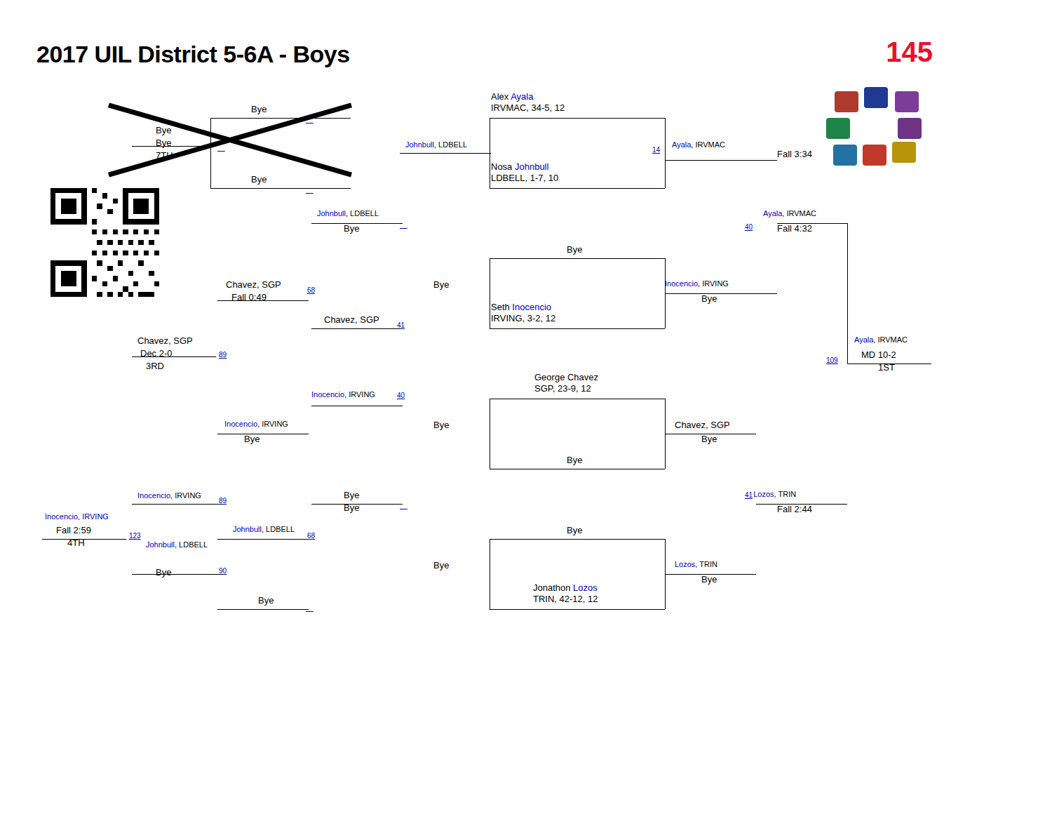2017 UIL District 5-6A - Boys
145
Bye
Bye
Bye
Bye
7TH
Alex Ayala
IRVMAC, 34-5, 12
Nosa Johnbull
LDBELL, 1-7, 10
Johnbull, LDBELL
14
Ayala, IRVMAC
Fall 3:34
Johnbull, LDBELL
Bye
Bye
Bye
Seth Inocencio
IRVING, 3-2, 12
40
Ayala, IRVMAC
Fall 4:32
Inocencio, IRVING
Bye
Chavez, SGP
Fall 0:49
68
Chavez, SGP
41
Chavez, SGP
Dec 2-0
3RD
89
Inocencio, IRVING
40
Inocencio, IRVING
Bye
George Chavez
SGP, 23-9, 12
Bye
Bye
Chavez, SGP
Bye
Bye
Bye
Bye
Bye
Jonathon Lozos
TRIN, 42-12, 12
Lozos, TRIN
Bye
41
Lozos, TRIN
Fall 2:44
109
Ayala, IRVMAC
MD 10-2
1ST
Inocencio, IRVING
89
Inocencio, IRVING
Fall 2:59
4TH
123
Johnbull, LDBELL
90
Bye
Johnbull, LDBELL
68
Bye